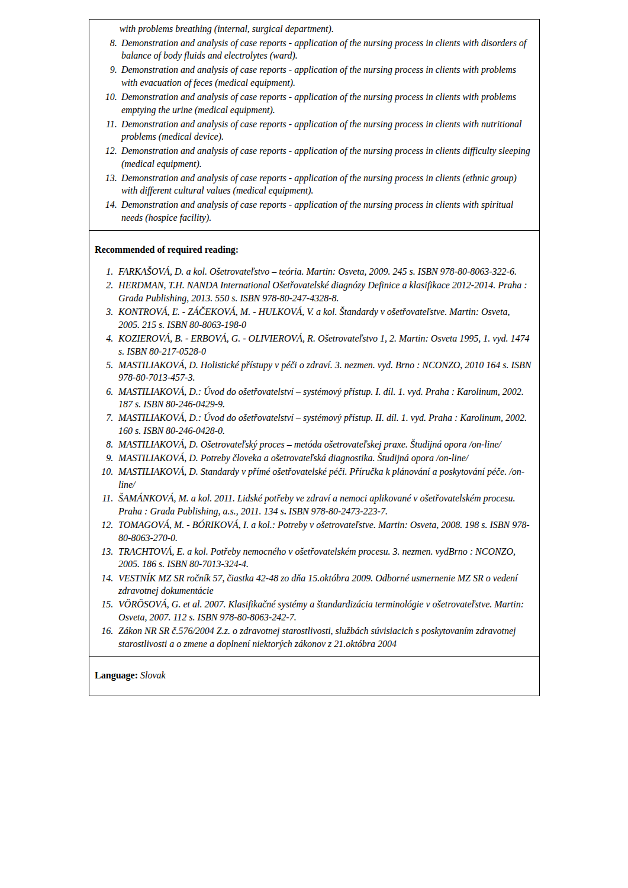with problems breathing (internal, surgical department).
Demonstration and analysis of case reports - application of the nursing process in clients with disorders of balance of body fluids and electrolytes (ward).
Demonstration and analysis of case reports - application of the nursing process in clients with problems with evacuation of feces (medical equipment).
Demonstration and analysis of case reports - application of the nursing process in clients with problems emptying the urine (medical equipment).
Demonstration and analysis of case reports - application of the nursing process in clients with nutritional problems (medical device).
Demonstration and analysis of case reports - application of the nursing process in clients difficulty sleeping (medical equipment).
Demonstration and analysis of case reports - application of the nursing process in clients (ethnic group) with different cultural values (medical equipment).
Demonstration and analysis of case reports - application of the nursing process in clients with spiritual needs (hospice facility).
Recommended of required reading:
FARKAŠOVÁ, D. a kol. Ošetrovateľstvo – teória. Martin: Osveta, 2009. 245 s. ISBN 978-80-8063-322-6.
HERDMAN, T.H. NANDA International Ošetřovatelské diagnózy Definice a klasifikace 2012-2014. Praha : Grada Publishing, 2013. 550 s. ISBN 978-80-247-4328-8.
KONTROVÁ, Ľ. - ZÁČEKOVÁ, M. - HULKOVÁ, V. a kol. Štandardy v ošetřovateľstve. Martin: Osveta, 2005. 215 s. ISBN 80-8063-198-0
KOZIEROVÁ, B. - ERBOVÁ, G. - OLIVIEROVÁ, R. Ošetrovateľstvo 1, 2. Martin: Osveta 1995, 1. vyd. 1474 s. ISBN 80-217-0528-0
MASTILIAKOVÁ, D. Holistické přístupy v péči o zdraví. 3. nezmen. vyd. Brno : NCONZO, 2010 164 s. ISBN 978-80-7013-457-3.
MASTILIAKOVÁ, D.: Úvod do ošetřovatelství – systémový přístup. I. díl. 1. vyd. Praha : Karolinum, 2002. 187 s. ISBN 80-246-0429-9.
MASTILIAKOVÁ, D.: Úvod do ošetřovatelství – systémový přístup. II. díl. 1. vyd. Praha : Karolinum, 2002. 160 s. ISBN 80-246-0428-0.
MASTILIAKOVÁ, D. Ošetrovateľský proces – metóda ošetrovateľskej praxe. Študijná opora /on-line/
MASTILIAKOVÁ, D. Potreby človeka a ošetrovateľská diagnostika. Študijná opora /on-line/
MASTILIAKOVÁ, D. Standardy v přímé ošetřovatelské péči. Příručka k plánování a poskytování péče. /on-line/
ŠAMÁNKOVÁ, M. a kol. 2011. Lidské potřeby ve zdraví a nemoci aplikované v ošetřovatelském procesu. Praha : Grada Publishing, a.s., 2011. 134 s. ISBN 978-80-2473-223-7.
TOMAGOVÁ, M. - BÓRIKOVÁ, I. a kol.: Potreby v ošetrovateľstve. Martin: Osveta, 2008. 198 s. ISBN 978-80-8063-270-0.
TRACHTOVÁ, E. a kol. Potřeby nemocného v ošetřovatelském procesu. 3. nezmen. vydBrno : NCONZO, 2005. 186 s. ISBN 80-7013-324-4.
VESTNÍK MZ SR ročník 57, čiastka 42-48 zo dňa 15.októbra 2009. Odborné usmernenie MZ SR o vedení zdravotnej dokumentácie
VÖRÖSOVÁ, G. et al. 2007. Klasifikačné systémy a štandardizácia terminológie v ošetrovateľstve. Martin: Osveta, 2007. 112 s. ISBN 978-80-8063-242-7.
Zákon NR SR č.576/2004 Z.z. o zdravotnej starostlivosti, službách súvisiacich s poskytovaním zdravotnej starostlivosti a o zmene a doplnení niektorých zákonov z 21.októbra 2004
Language: Slovak